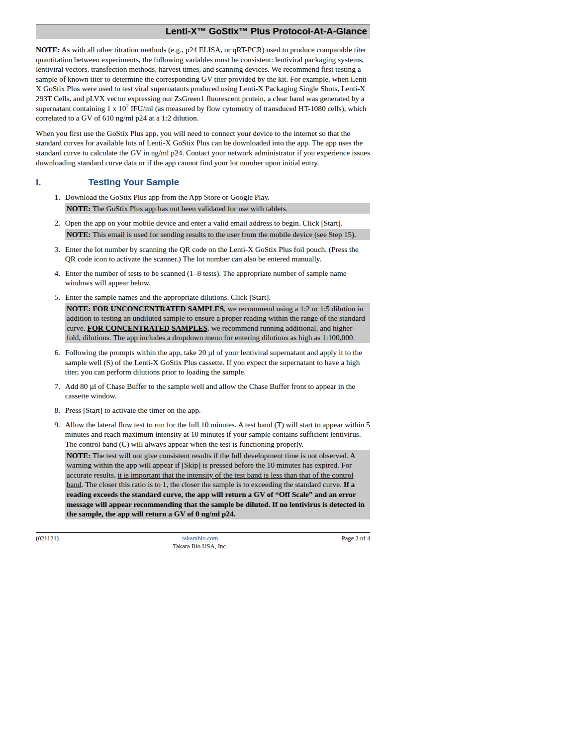Lenti-X™ GoStix™ Plus Protocol-At-A-Glance
NOTE: As with all other titration methods (e.g., p24 ELISA, or qRT-PCR) used to produce comparable titer quantitation between experiments, the following variables must be consistent: lentiviral packaging systems, lentiviral vectors, transfection methods, harvest times, and scanning devices. We recommend first testing a sample of known titer to determine the corresponding GV titer provided by the kit. For example, when Lenti-X GoStix Plus were used to test viral supernatants produced using Lenti-X Packaging Single Shots, Lenti-X 293T Cells, and pLVX vector expressing our ZsGreen1 fluorescent protein, a clear band was generated by a supernatant containing 1 x 107 IFU/ml (as measured by flow cytometry of transduced HT-1080 cells), which correlated to a GV of 610 ng/ml p24 at a 1:2 dilution.
When you first use the GoStix Plus app, you will need to connect your device to the internet so that the standard curves for available lots of Lenti-X GoStix Plus can be downloaded into the app. The app uses the standard curve to calculate the GV in ng/ml p24. Contact your network administrator if you experience issues downloading standard curve data or if the app cannot find your lot number upon initial entry.
I. Testing Your Sample
Download the GoStix Plus app from the App Store or Google Play. NOTE: The GoStix Plus app has not been validated for use with tablets.
Open the app on your mobile device and enter a valid email address to begin. Click [Start]. NOTE: This email is used for sending results to the user from the mobile device (see Step 15).
Enter the lot number by scanning the QR code on the Lenti-X GoStix Plus foil pouch. (Press the QR code icon to activate the scanner.) The lot number can also be entered manually.
Enter the number of tests to be scanned (1–8 tests). The appropriate number of sample name windows will appear below.
Enter the sample names and the appropriate dilutions. Click [Start]. NOTE: FOR UNCONCENTRATED SAMPLES, we recommend using a 1:2 or 1:5 dilution in addition to testing an undiluted sample to ensure a proper reading within the range of the standard curve. FOR CONCENTRATED SAMPLES, we recommend running additional, and higher-fold, dilutions. The app includes a dropdown menu for entering dilutions as high as 1:100,000.
Following the prompts within the app, take 20 µl of your lentiviral supernatant and apply it to the sample well (S) of the Lenti-X GoStix Plus cassette. If you expect the supernatant to have a high titer, you can perform dilutions prior to loading the sample.
Add 80 µl of Chase Buffer to the sample well and allow the Chase Buffer front to appear in the cassette window.
Press [Start] to activate the timer on the app.
Allow the lateral flow test to run for the full 10 minutes. A test band (T) will start to appear within 5 minutes and reach maximum intensity at 10 minutes if your sample contains sufficient lentivirus. The control band (C) will always appear when the test is functioning properly. NOTE: The test will not give consistent results if the full development time is not observed. A warning within the app will appear if [Skip] is pressed before the 10 minutes has expired. For accurate results, it is important that the intensity of the test band is less than that of the control band. The closer this ratio is to 1, the closer the sample is to exceeding the standard curve. If a reading exceeds the standard curve, the app will return a GV of “Off Scale” and an error message will appear recommending that the sample be diluted. If no lentivirus is detected in the sample, the app will return a GV of 0 ng/ml p24.
(021121)
takarabio.com
Takara Bio USA, Inc.
Page 2 of 4